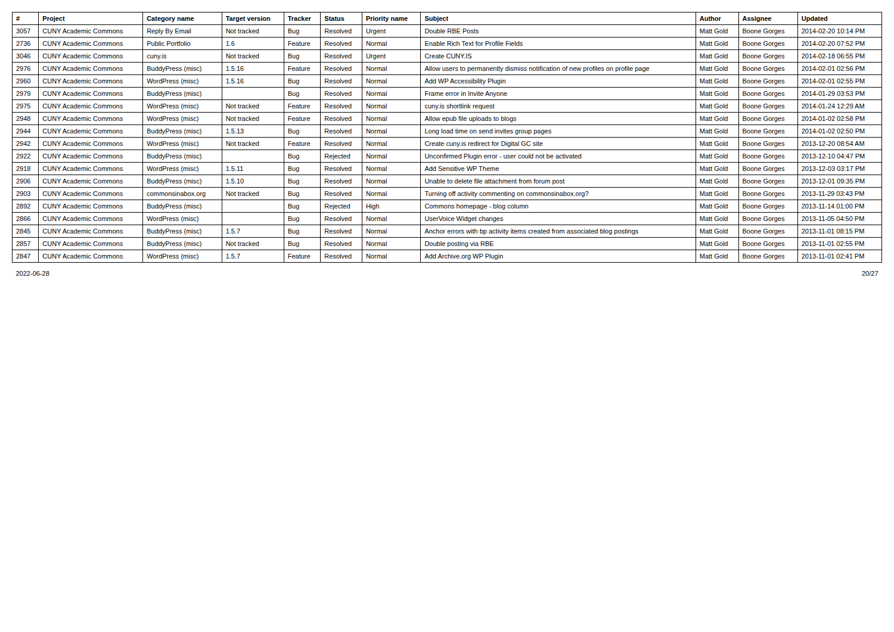| # | Project | Category name | Target version | Tracker | Status | Priority name | Subject | Author | Assignee | Updated |
| --- | --- | --- | --- | --- | --- | --- | --- | --- | --- | --- |
| 3057 | CUNY Academic Commons | Reply By Email | Not tracked | Bug | Resolved | Urgent | Double RBE Posts | Matt Gold | Boone Gorges | 2014-02-20 10:14 PM |
| 2736 | CUNY Academic Commons | Public Portfolio | 1.6 | Feature | Resolved | Normal | Enable Rich Text for Profile Fields | Matt Gold | Boone Gorges | 2014-02-20 07:52 PM |
| 3046 | CUNY Academic Commons | cuny.is | Not tracked | Bug | Resolved | Urgent | Create CUNY.IS | Matt Gold | Boone Gorges | 2014-02-18 06:55 PM |
| 2976 | CUNY Academic Commons | BuddyPress (misc) | 1.5.16 | Feature | Resolved | Normal | Allow users to permanently dismiss notification of new profiles on profile page | Matt Gold | Boone Gorges | 2014-02-01 02:56 PM |
| 2960 | CUNY Academic Commons | WordPress (misc) | 1.5.16 | Bug | Resolved | Normal | Add WP Accessibility Plugin | Matt Gold | Boone Gorges | 2014-02-01 02:55 PM |
| 2979 | CUNY Academic Commons | BuddyPress (misc) | | Bug | Resolved | Normal | Frame error in Invite Anyone | Matt Gold | Boone Gorges | 2014-01-29 03:53 PM |
| 2975 | CUNY Academic Commons | WordPress (misc) | Not tracked | Feature | Resolved | Normal | cuny.is shortlink request | Matt Gold | Boone Gorges | 2014-01-24 12:29 AM |
| 2948 | CUNY Academic Commons | WordPress (misc) | Not tracked | Feature | Resolved | Normal | Allow epub file uploads to blogs | Matt Gold | Boone Gorges | 2014-01-02 02:58 PM |
| 2944 | CUNY Academic Commons | BuddyPress (misc) | 1.5.13 | Bug | Resolved | Normal | Long load time on send invites group pages | Matt Gold | Boone Gorges | 2014-01-02 02:50 PM |
| 2942 | CUNY Academic Commons | WordPress (misc) | Not tracked | Feature | Resolved | Normal | Create cuny.is redirect for Digital GC site | Matt Gold | Boone Gorges | 2013-12-20 08:54 AM |
| 2922 | CUNY Academic Commons | BuddyPress (misc) | | Bug | Rejected | Normal | Unconfirmed Plugin error - user could not be activated | Matt Gold | Boone Gorges | 2013-12-10 04:47 PM |
| 2918 | CUNY Academic Commons | WordPress (misc) | 1.5.11 | Bug | Resolved | Normal | Add Sensitive WP Theme | Matt Gold | Boone Gorges | 2013-12-03 03:17 PM |
| 2906 | CUNY Academic Commons | BuddyPress (misc) | 1.5.10 | Bug | Resolved | Normal | Unable to delete file attachment from forum post | Matt Gold | Boone Gorges | 2013-12-01 09:35 PM |
| 2903 | CUNY Academic Commons | commonsinabox.org | Not tracked | Bug | Resolved | Normal | Turning off activity commenting on commonsinabox.org? | Matt Gold | Boone Gorges | 2013-11-29 03:43 PM |
| 2892 | CUNY Academic Commons | BuddyPress (misc) | | Bug | Rejected | High | Commons homepage - blog column | Matt Gold | Boone Gorges | 2013-11-14 01:00 PM |
| 2866 | CUNY Academic Commons | WordPress (misc) | | Bug | Resolved | Normal | UserVoice Widget changes | Matt Gold | Boone Gorges | 2013-11-05 04:50 PM |
| 2845 | CUNY Academic Commons | BuddyPress (misc) | 1.5.7 | Bug | Resolved | Normal | Anchor errors with bp activity items created from associated blog postings | Matt Gold | Boone Gorges | 2013-11-01 08:15 PM |
| 2857 | CUNY Academic Commons | BuddyPress (misc) | Not tracked | Bug | Resolved | Normal | Double posting via RBE | Matt Gold | Boone Gorges | 2013-11-01 02:55 PM |
| 2847 | CUNY Academic Commons | WordPress (misc) | 1.5.7 | Feature | Resolved | Normal | Add Archive.org WP Plugin | Matt Gold | Boone Gorges | 2013-11-01 02:41 PM |
| 2022-06-28 | 20/27 |